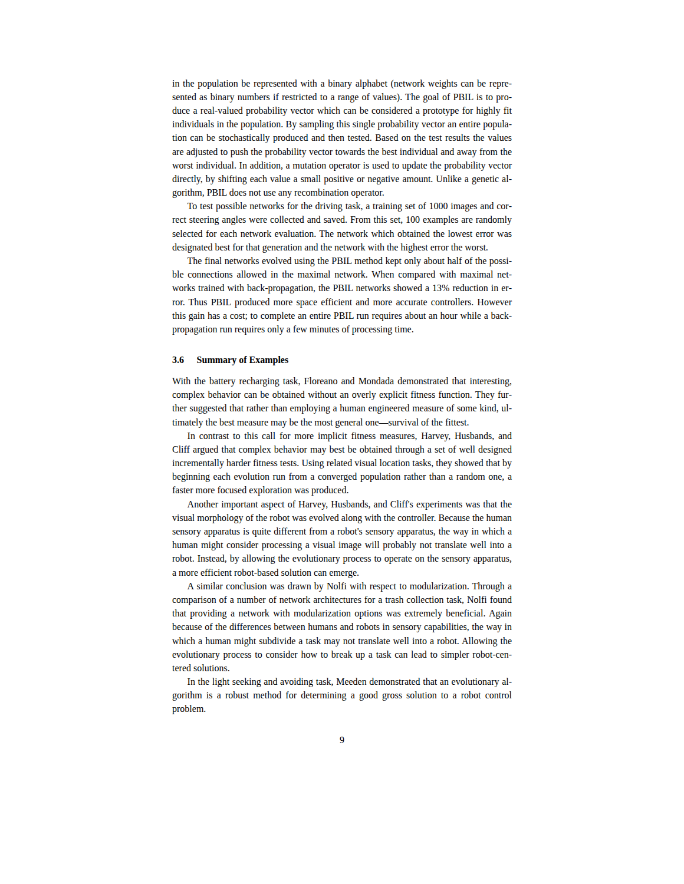in the population be represented with a binary alphabet (network weights can be represented as binary numbers if restricted to a range of values). The goal of PBIL is to produce a real-valued probability vector which can be considered a prototype for highly fit individuals in the population. By sampling this single probability vector an entire population can be stochastically produced and then tested. Based on the test results the values are adjusted to push the probability vector towards the best individual and away from the worst individual. In addition, a mutation operator is used to update the probability vector directly, by shifting each value a small positive or negative amount. Unlike a genetic algorithm, PBIL does not use any recombination operator.
To test possible networks for the driving task, a training set of 1000 images and correct steering angles were collected and saved. From this set, 100 examples are randomly selected for each network evaluation. The network which obtained the lowest error was designated best for that generation and the network with the highest error the worst.
The final networks evolved using the PBIL method kept only about half of the possible connections allowed in the maximal network. When compared with maximal networks trained with back-propagation, the PBIL networks showed a 13% reduction in error. Thus PBIL produced more space efficient and more accurate controllers. However this gain has a cost; to complete an entire PBIL run requires about an hour while a back-propagation run requires only a few minutes of processing time.
3.6 Summary of Examples
With the battery recharging task, Floreano and Mondada demonstrated that interesting, complex behavior can be obtained without an overly explicit fitness function. They further suggested that rather than employing a human engineered measure of some kind, ultimately the best measure may be the most general one—survival of the fittest.
In contrast to this call for more implicit fitness measures, Harvey, Husbands, and Cliff argued that complex behavior may best be obtained through a set of well designed incrementally harder fitness tests. Using related visual location tasks, they showed that by beginning each evolution run from a converged population rather than a random one, a faster more focused exploration was produced.
Another important aspect of Harvey, Husbands, and Cliff's experiments was that the visual morphology of the robot was evolved along with the controller. Because the human sensory apparatus is quite different from a robot's sensory apparatus, the way in which a human might consider processing a visual image will probably not translate well into a robot. Instead, by allowing the evolutionary process to operate on the sensory apparatus, a more efficient robot-based solution can emerge.
A similar conclusion was drawn by Nolfi with respect to modularization. Through a comparison of a number of network architectures for a trash collection task, Nolfi found that providing a network with modularization options was extremely beneficial. Again because of the differences between humans and robots in sensory capabilities, the way in which a human might subdivide a task may not translate well into a robot. Allowing the evolutionary process to consider how to break up a task can lead to simpler robot-centered solutions.
In the light seeking and avoiding task, Meeden demonstrated that an evolutionary algorithm is a robust method for determining a good gross solution to a robot control problem.
9